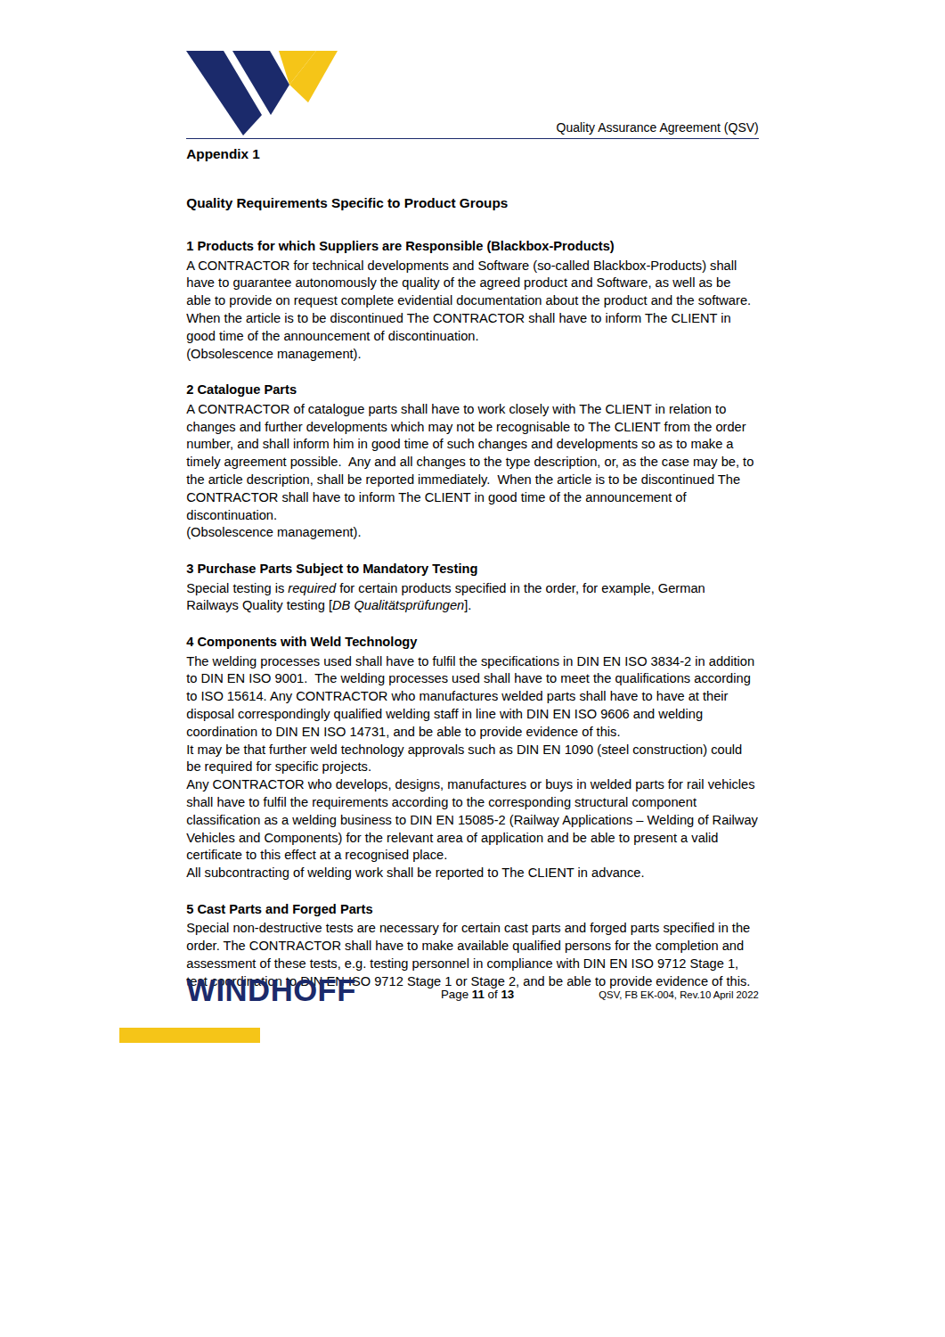Quality Assurance Agreement (QSV)
Appendix 1
Quality Requirements Specific to Product Groups
1 Products for which Suppliers are Responsible (Blackbox-Products)
A CONTRACTOR for technical developments and Software (so-called Blackbox-Products) shall have to guarantee autonomously the quality of the agreed product and Software, as well as be able to provide on request complete evidential documentation about the product and the software. When the article is to be discontinued The CONTRACTOR shall have to inform The CLIENT in good time of the announcement of discontinuation.
(Obsolescence management).
2 Catalogue Parts
A CONTRACTOR of catalogue parts shall have to work closely with The CLIENT in relation to changes and further developments which may not be recognisable to The CLIENT from the order number, and shall inform him in good time of such changes and developments so as to make a timely agreement possible. Any and all changes to the type description, or, as the case may be, to the article description, shall be reported immediately. When the article is to be discontinued The CONTRACTOR shall have to inform The CLIENT in good time of the announcement of discontinuation.
(Obsolescence management).
3 Purchase Parts Subject to Mandatory Testing
Special testing is required for certain products specified in the order, for example, German Railways Quality testing [DB Qualitätsprüfungen].
4 Components with Weld Technology
The welding processes used shall have to fulfil the specifications in DIN EN ISO 3834-2 in addition to DIN EN ISO 9001. The welding processes used shall have to meet the qualifications according to ISO 15614. Any CONTRACTOR who manufactures welded parts shall have to have at their disposal correspondingly qualified welding staff in line with DIN EN ISO 9606 and welding coordination to DIN EN ISO 14731, and be able to provide evidence of this.
It may be that further weld technology approvals such as DIN EN 1090 (steel construction) could be required for specific projects.
Any CONTRACTOR who develops, designs, manufactures or buys in welded parts for rail vehicles shall have to fulfil the requirements according to the corresponding structural component classification as a welding business to DIN EN 15085-2 (Railway Applications – Welding of Railway Vehicles and Components) for the relevant area of application and be able to present a valid certificate to this effect at a recognised place.
All subcontracting of welding work shall be reported to The CLIENT in advance.
5 Cast Parts and Forged Parts
Special non-destructive tests are necessary for certain cast parts and forged parts specified in the order. The CONTRACTOR shall have to make available qualified persons for the completion and assessment of these tests, e.g. testing personnel in compliance with DIN EN ISO 9712 Stage 1, test coordination to DIN EN ISO 9712 Stage 1 or Stage 2, and be able to provide evidence of this.
WINDHOFF
Page 11 of 13
QSV, FB EK-004, Rev.10 April 2022